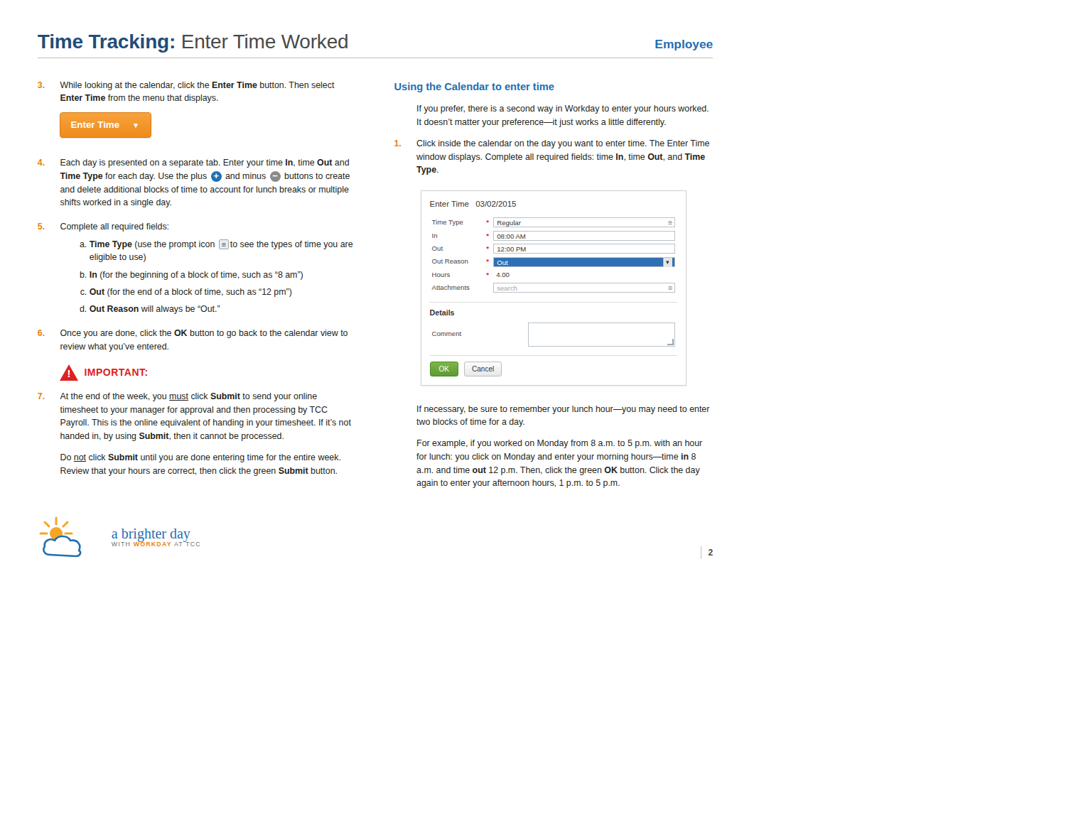Time Tracking: Enter Time Worked
Employee
3. While looking at the calendar, click the Enter Time button. Then select Enter Time from the menu that displays.
Enter Time ▼
4. Each day is presented on a separate tab. Enter your time In, time Out and Time Type for each day. Use the plus + and minus − buttons to create and delete additional blocks of time to account for lunch breaks or multiple shifts worked in a single day.
5. Complete all required fields:
Time Type (use the prompt icon ≡to see the types of time you are eligible to use)
In (for the beginning of a block of time, such as “8 am”)
Out (for the end of a block of time, such as “12 pm”)
Out Reason will always be “Out.”
6. Once you are done, click the OK button to go back to the calendar view to review what you’ve entered.
IMPORTANT:
7. At the end of the week, you must click Submit to send your online timesheet to your manager for approval and then processing by TCC Payroll. This is the online equivalent of handing in your timesheet. If it’s not handed in, by using Submit, then it cannot be processed.
Do not click Submit until you are done entering time for the entire week. Review that your hours are correct, then click the green Submit button.
Using the Calendar to enter time
If you prefer, there is a second way in Workday to enter your hours worked. It doesn’t matter your preference—it just works a little differently.
1. Click inside the calendar on the day you want to enter time. The Enter Time window displays. Complete all required fields: time In, time Out, and Time Type.
Enter Time 03/02/2015
| Time Type | * | Regular |
| In | * | 08:00 AM |
| Out | * | 12:00 PM |
| Out Reason | * | Out |
| Hours | * | 4.00 |
| Attachments | | search |
Details
| Comment | |
OK Cancel
If necessary, be sure to remember your lunch hour—you may need to enter two blocks of time for a day.
For example, if you worked on Monday from 8 a.m. to 5 p.m. with an hour for lunch: you click on Monday and enter your morning hours—time in 8 a.m. and time out 12 p.m. Then, click the green OK button. Click the day again to enter your afternoon hours, 1 p.m. to 5 p.m.
a brighter day
WITH WORKDAY AT TCC
2